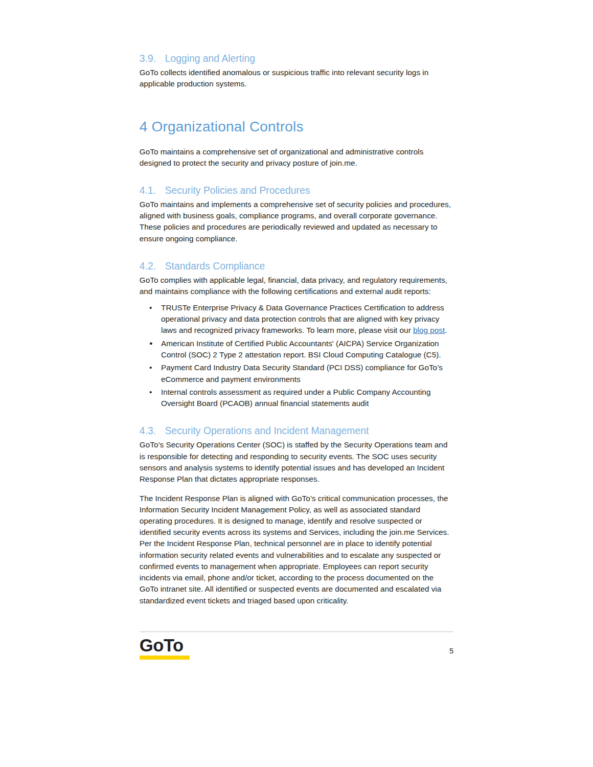3.9. Logging and Alerting
GoTo collects identified anomalous or suspicious traffic into relevant security logs in applicable production systems.
4 Organizational Controls
GoTo maintains a comprehensive set of organizational and administrative controls designed to protect the security and privacy posture of join.me.
4.1. Security Policies and Procedures
GoTo maintains and implements a comprehensive set of security policies and procedures, aligned with business goals, compliance programs, and overall corporate governance. These policies and procedures are periodically reviewed and updated as necessary to ensure ongoing compliance.
4.2. Standards Compliance
GoTo complies with applicable legal, financial, data privacy, and regulatory requirements, and maintains compliance with the following certifications and external audit reports:
TRUSTe Enterprise Privacy & Data Governance Practices Certification to address operational privacy and data protection controls that are aligned with key privacy laws and recognized privacy frameworks. To learn more, please visit our blog post.
American Institute of Certified Public Accountants' (AICPA) Service Organization Control (SOC) 2 Type 2 attestation report. BSI Cloud Computing Catalogue (C5).
Payment Card Industry Data Security Standard (PCI DSS) compliance for GoTo’s eCommerce and payment environments
Internal controls assessment as required under a Public Company Accounting Oversight Board (PCAOB) annual financial statements audit
4.3. Security Operations and Incident Management
GoTo’s Security Operations Center (SOC) is staffed by the Security Operations team and is responsible for detecting and responding to security events. The SOC uses security sensors and analysis systems to identify potential issues and has developed an Incident Response Plan that dictates appropriate responses.
The Incident Response Plan is aligned with GoTo’s critical communication processes, the Information Security Incident Management Policy, as well as associated standard operating procedures. It is designed to manage, identify and resolve suspected or identified security events across its systems and Services, including the join.me Services. Per the Incident Response Plan, technical personnel are in place to identify potential information security related events and vulnerabilities and to escalate any suspected or confirmed events to management when appropriate. Employees can report security incidents via email, phone and/or ticket, according to the process documented on the GoTo intranet site. All identified or suspected events are documented and escalated via standardized event tickets and triaged based upon criticality.
GoTo
5